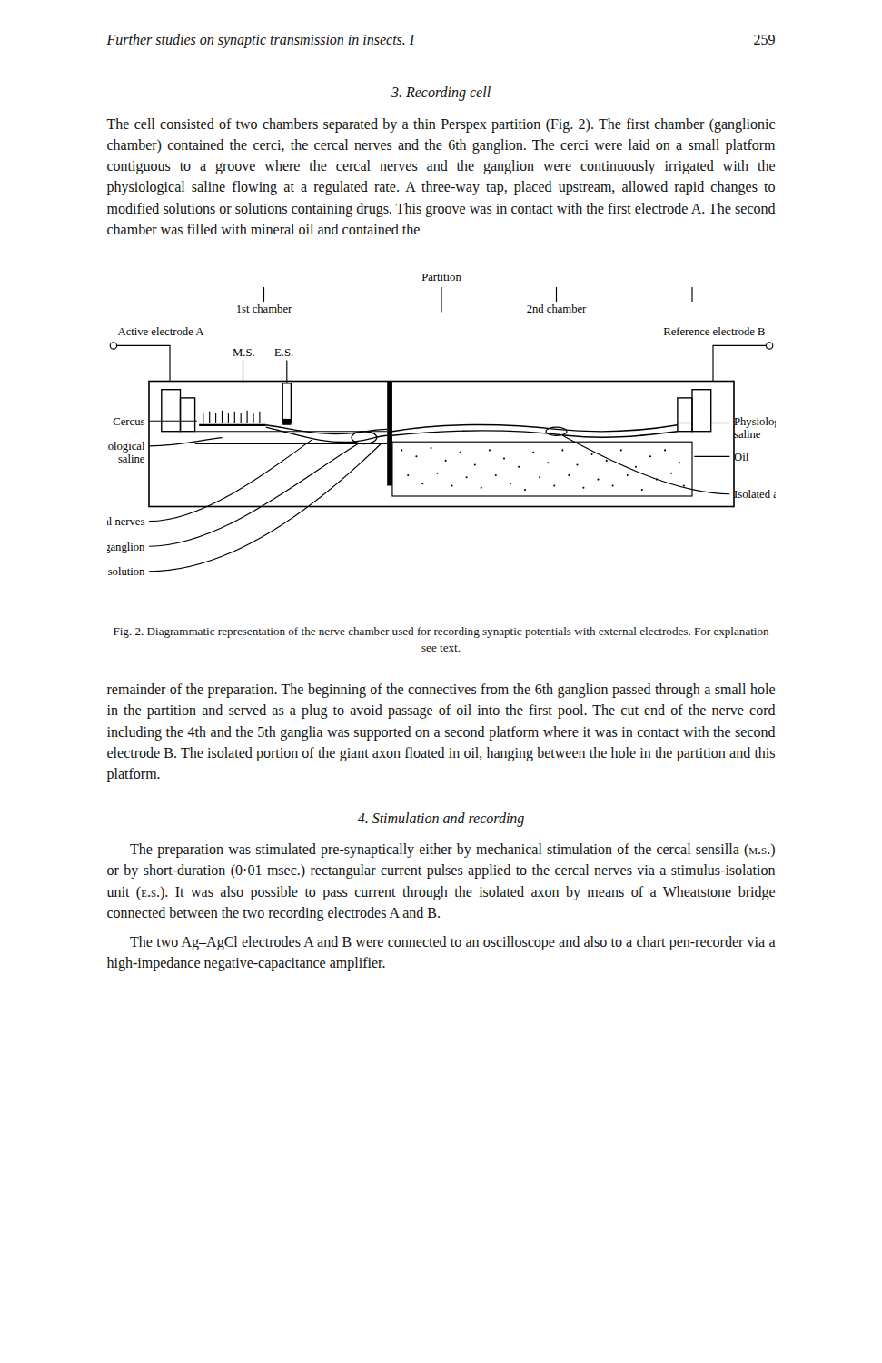Further studies on synaptic transmission in insects. I 259
3. Recording cell
The cell consisted of two chambers separated by a thin Perspex partition (Fig. 2). The first chamber (ganglionic chamber) contained the cerci, the cercal nerves and the 6th ganglion. The cerci were laid on a small platform contiguous to a groove where the cercal nerves and the ganglion were continuously irrigated with the physiological saline flowing at a regulated rate. A three-way tap, placed upstream, allowed rapid changes to modified solutions or solutions containing drugs. This groove was in contact with the first electrode A. The second chamber was filled with mineral oil and contained the
Partition 1st chamber 2nd chamber Active electrode A Reference electrode B M.S. E.S. Physiological saline Oil Isolated axon Cercus Physiological saline Cercal nerves 6th ganglion Test solution
Fig. 2. Diagrammatic representation of the nerve chamber used for recording synaptic potentials with external electrodes. For explanation see text.
remainder of the preparation. The beginning of the connectives from the 6th ganglion passed through a small hole in the partition and served as a plug to avoid passage of oil into the first pool. The cut end of the nerve cord including the 4th and the 5th ganglia was supported on a second platform where it was in contact with the second electrode B. The isolated portion of the giant axon floated in oil, hanging between the hole in the partition and this platform.
4. Stimulation and recording
The preparation was stimulated pre-synaptically either by mechanical stimulation of the cercal sensilla (m.s.) or by short-duration (0·01 msec.) rectangular current pulses applied to the cercal nerves via a stimulus-isolation unit (e.s.). It was also possible to pass current through the isolated axon by means of a Wheatstone bridge connected between the two recording electrodes A and B.
The two Ag–AgCl electrodes A and B were connected to an oscilloscope and also to a chart pen-recorder via a high-impedance negative-capacitance amplifier.